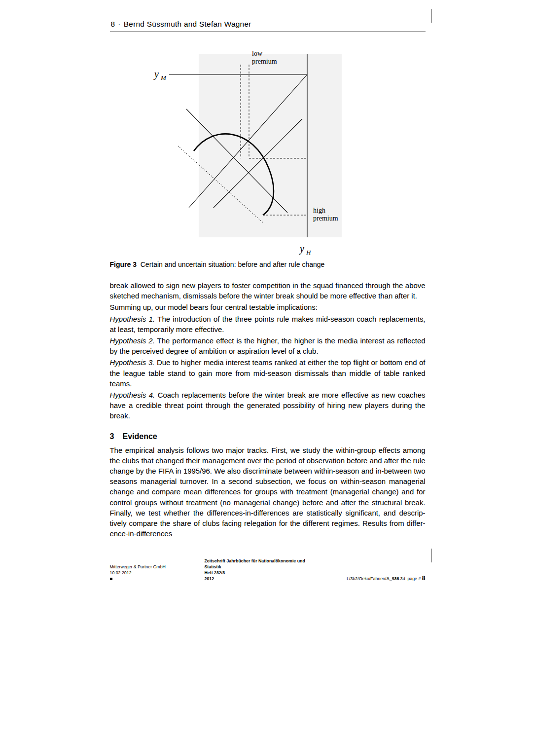8·Bernd Süssmuth and Stefan Wagner
low premium high premium y M y H
Figure 3 Certain and uncertain situation: before and after rule change
break allowed to sign new players to foster competition in the squad financed through the above sketched mechanism, dismissals before the winter break should be more effective than after it.
Summing up, our model bears four central testable implications:
Hypothesis 1. The introduction of the three points rule makes mid-season coach replacements, at least, temporarily more effective.
Hypothesis 2. The performance effect is the higher, the higher is the media interest as reflected by the perceived degree of ambition or aspiration level of a club.
Hypothesis 3. Due to higher media interest teams ranked at either the top flight or bottom end of the league table stand to gain more from mid-season dismissals than middle of table ranked teams.
Hypothesis 4. Coach replacements before the winter break are more effective as new coaches have a credible threat point through the generated possibility of hiring new players during the break.
3 Evidence
The empirical analysis follows two major tracks. First, we study the within-group effects among the clubs that changed their management over the period of observation before and after the rule change by the FIFA in 1995/96. We also discriminate between within-season and in-between two seasons managerial turnover. In a second subsection, we focus on within-season managerial change and compare mean differences for groups with treatment (managerial change) and for control groups without treatment (no managerial change) before and after the structural break. Finally, we test whether the differences-in-differences are statistically significant, and descriptively compare the share of clubs facing relegation for the different regimes. Results from difference-in-differences
Mitterweger & Partner GmbH
10.02.2012
Zeitschrift Jahrbücher für Nationalökonomie und Statistik
Heft 232/3 –
2012
t:/3b2/Oeko/Fahnen/A_936.3d page # 8